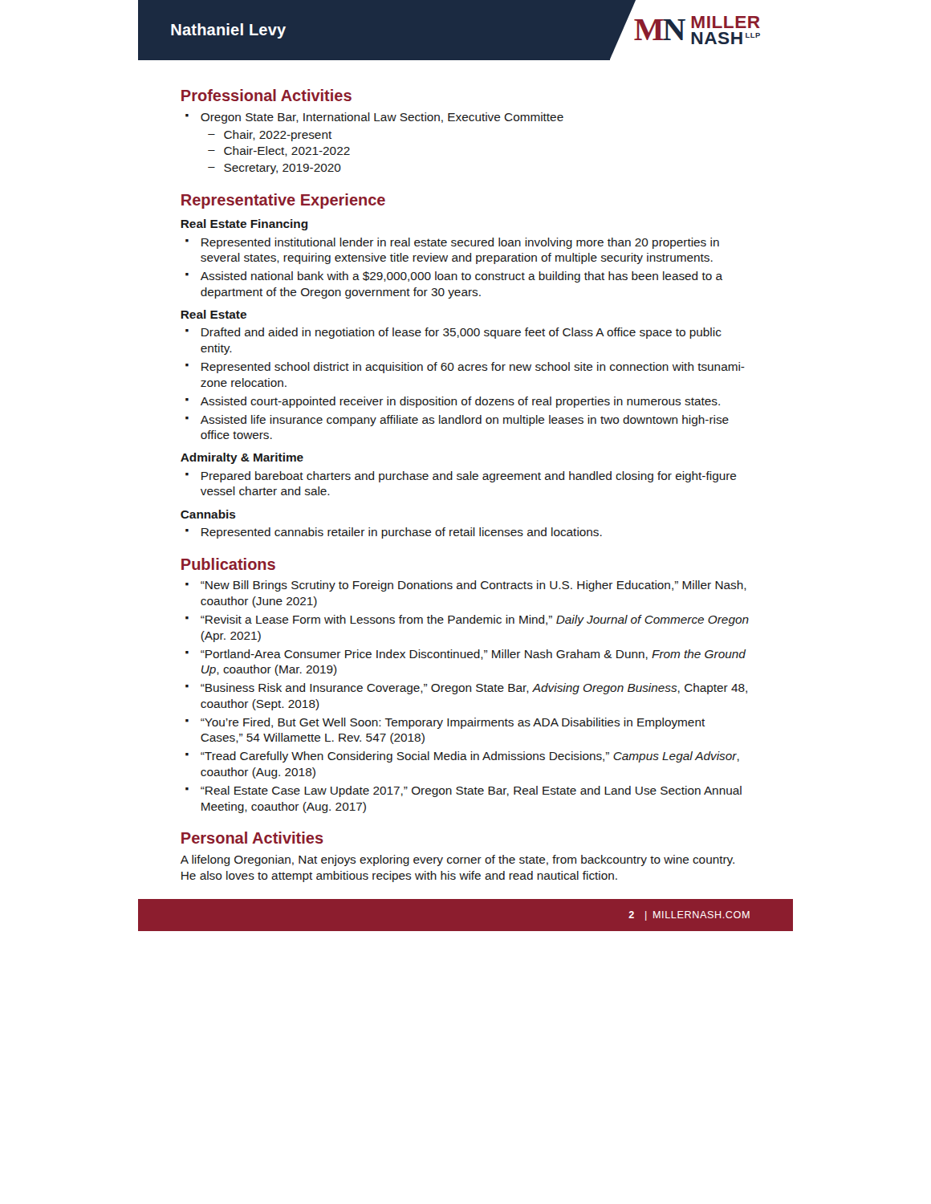Nathaniel Levy
MN MILLER
NASHLLP
Professional Activities
Oregon State Bar, International Law Section, Executive Committee
Chair, 2022-present
Chair-Elect, 2021-2022
Secretary, 2019-2020
Representative Experience
Real Estate Financing
Represented institutional lender in real estate secured loan involving more than 20 properties in several states, requiring extensive title review and preparation of multiple security instruments.
Assisted national bank with a $29,000,000 loan to construct a building that has been leased to a department of the Oregon government for 30 years.
Real Estate
Drafted and aided in negotiation of lease for 35,000 square feet of Class A office space to public entity.
Represented school district in acquisition of 60 acres for new school site in connection with tsunami-zone relocation.
Assisted court-appointed receiver in disposition of dozens of real properties in numerous states.
Assisted life insurance company affiliate as landlord on multiple leases in two downtown high-rise office towers.
Admiralty & Maritime
Prepared bareboat charters and purchase and sale agreement and handled closing for eight-figure vessel charter and sale.
Cannabis
Represented cannabis retailer in purchase of retail licenses and locations.
Publications
“New Bill Brings Scrutiny to Foreign Donations and Contracts in U.S. Higher Education,” Miller Nash, coauthor (June 2021)
“Revisit a Lease Form with Lessons from the Pandemic in Mind,” Daily Journal of Commerce Oregon (Apr. 2021)
“Portland-Area Consumer Price Index Discontinued,” Miller Nash Graham & Dunn, From the Ground Up, coauthor (Mar. 2019)
“Business Risk and Insurance Coverage,” Oregon State Bar, Advising Oregon Business, Chapter 48, coauthor (Sept. 2018)
“You’re Fired, But Get Well Soon: Temporary Impairments as ADA Disabilities in Employment Cases,” 54 Willamette L. Rev. 547 (2018)
“Tread Carefully When Considering Social Media in Admissions Decisions,” Campus Legal Advisor, coauthor (Aug. 2018)
“Real Estate Case Law Update 2017,” Oregon State Bar, Real Estate and Land Use Section Annual Meeting, coauthor (Aug. 2017)
Personal Activities
A lifelong Oregonian, Nat enjoys exploring every corner of the state, from backcountry to wine country. He also loves to attempt ambitious recipes with his wife and read nautical fiction.
2|MILLERNASH.COM